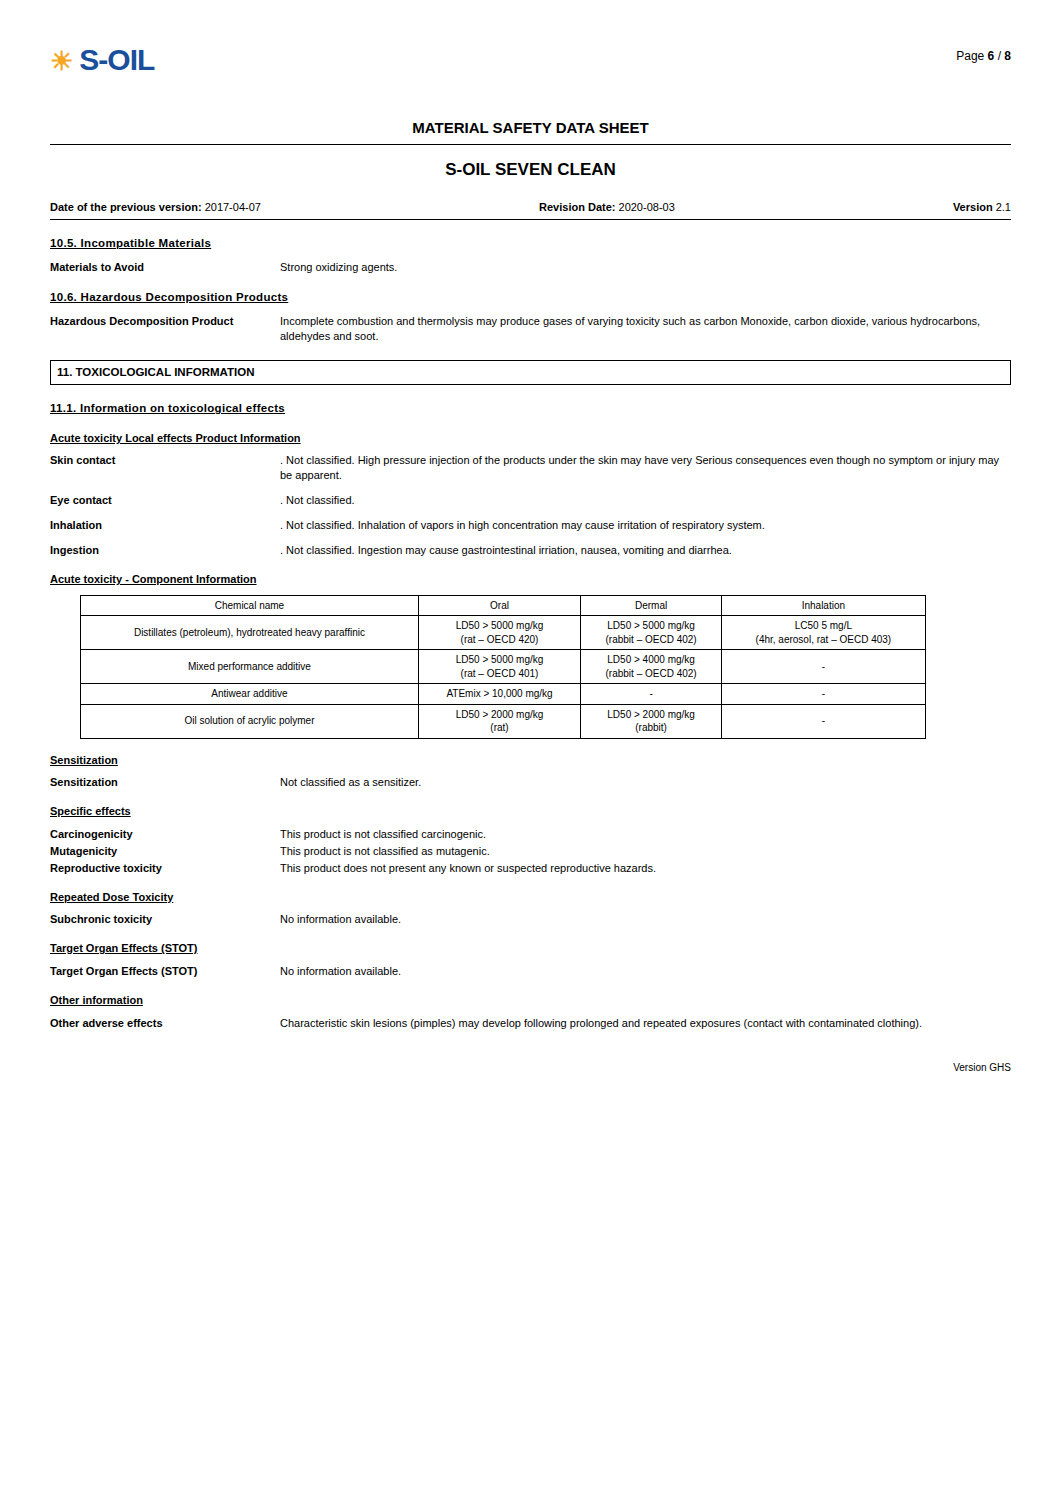☀ S-OIL
Page 6 / 8
MATERIAL SAFETY DATA SHEET
S-OIL SEVEN CLEAN
Date of the previous version: 2017-04-07
Revision Date: 2020-08-03
Version 2.1
10.5. Incompatible Materials
Materials to Avoid
Strong oxidizing agents.
10.6. Hazardous Decomposition Products
Hazardous Decomposition Product
Incomplete combustion and thermolysis may produce gases of varying toxicity such as carbon Monoxide, carbon dioxide, various hydrocarbons, aldehydes and soot.
11. TOXICOLOGICAL INFORMATION
11.1. Information on toxicological effects
Acute toxicity Local effects Product Information
Skin contact
. Not classified. High pressure injection of the products under the skin may have very Serious consequences even though no symptom or injury may be apparent.
Eye contact
. Not classified.
Inhalation
. Not classified. Inhalation of vapors in high concentration may cause irritation of respiratory system.
Ingestion
. Not classified. Ingestion may cause gastrointestinal irriation, nausea, vomiting and diarrhea.
Acute toxicity - Component Information
| Chemical name | Oral | Dermal | Inhalation |
| --- | --- | --- | --- |
| Distillates (petroleum), hydrotreated heavy paraffinic | LD50 > 5000 mg/kg (rat – OECD 420) | LD50 > 5000 mg/kg (rabbit – OECD 402) | LC50 5 mg/L (4hr, aerosol, rat – OECD 403) |
| Mixed performance additive | LD50 > 5000 mg/kg (rat – OECD 401) | LD50 > 4000 mg/kg (rabbit – OECD 402) | - |
| Antiwear additive | ATEmix > 10,000 mg/kg | - | - |
| Oil solution of acrylic polymer | LD50 > 2000 mg/kg (rat) | LD50 > 2000 mg/kg (rabbit) | - |
Sensitization
Sensitization
Not classified as a sensitizer.
Specific effects
Carcinogenicity
This product is not classified carcinogenic.
Mutagenicity
This product is not classified as mutagenic.
Reproductive toxicity
This product does not present any known or suspected reproductive hazards.
Repeated Dose Toxicity
Subchronic toxicity
No information available.
Target Organ Effects (STOT)
Target Organ Effects (STOT)
No information available.
Other information
Other adverse effects
Characteristic skin lesions (pimples) may develop following prolonged and repeated exposures (contact with contaminated clothing).
Version GHS